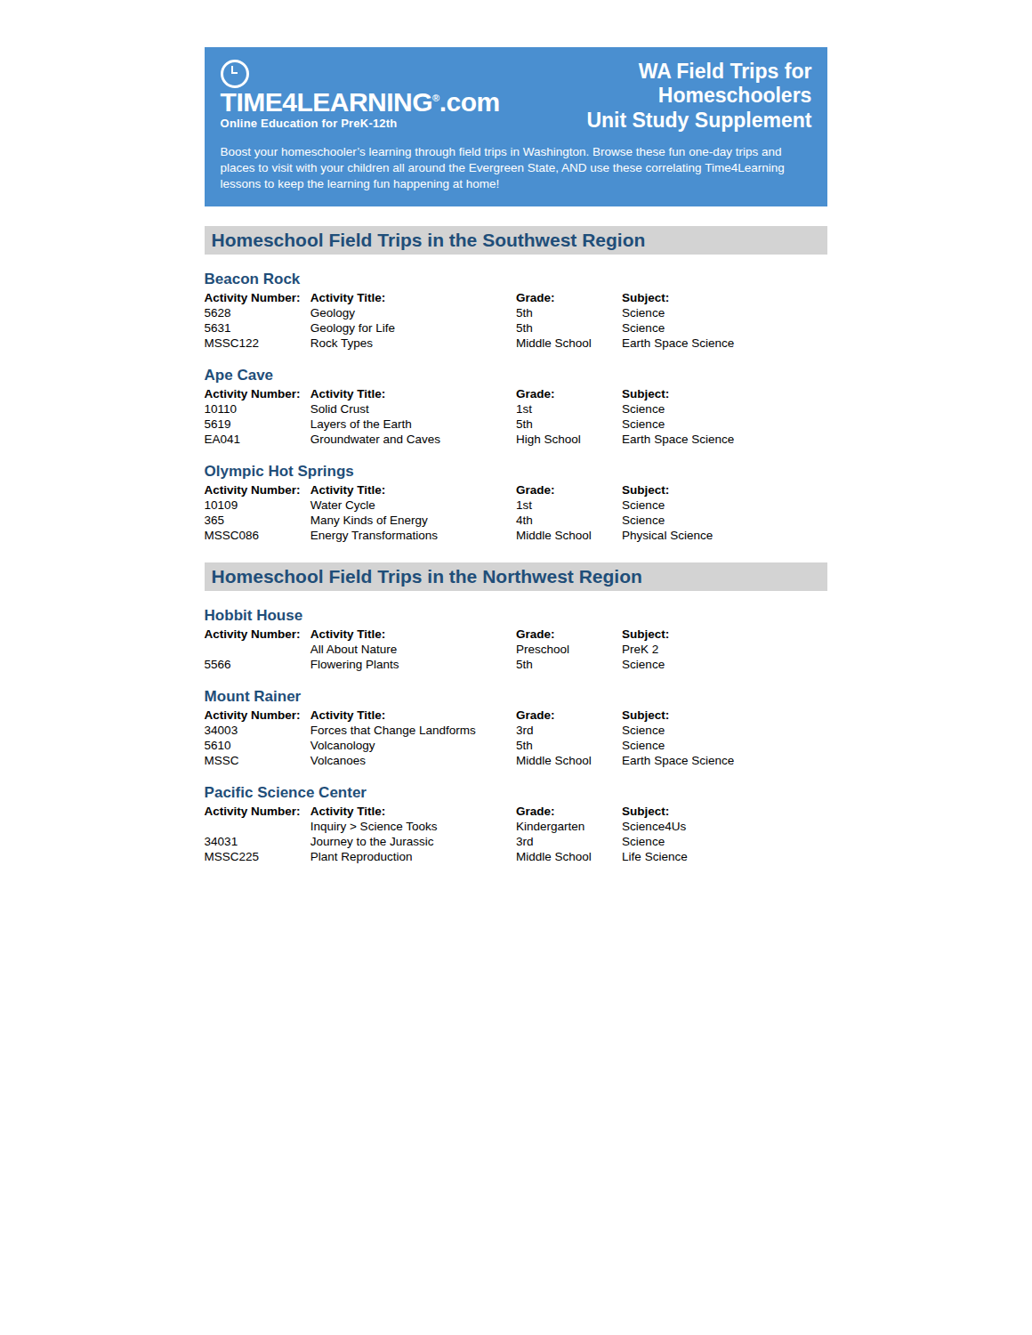TIME4LEARNING®.com
Online Education for PreK-12th
WA Field Trips for Homeschoolers
Unit Study Supplement
Boost your homeschooler’s learning through field trips in Washington. Browse these fun one-day trips and places to visit with your children all around the Evergreen State, AND use these correlating Time4Learning lessons to keep the learning fun happening at home!
Homeschool Field Trips in the Southwest Region
Beacon Rock
| Activity Number: | Activity Title: | Grade: | Subject: |
| --- | --- | --- | --- |
| 5628 | Geology | 5th | Science |
| 5631 | Geology for Life | 5th | Science |
| MSSC122 | Rock Types | Middle School | Earth Space Science |
Ape Cave
| Activity Number: | Activity Title: | Grade: | Subject: |
| --- | --- | --- | --- |
| 10110 | Solid Crust | 1st | Science |
| 5619 | Layers of the Earth | 5th | Science |
| EA041 | Groundwater and Caves | High School | Earth Space Science |
Olympic Hot Springs
| Activity Number: | Activity Title: | Grade: | Subject: |
| --- | --- | --- | --- |
| 10109 | Water Cycle | 1st | Science |
| 365 | Many Kinds of Energy | 4th | Science |
| MSSC086 | Energy Transformations | Middle School | Physical Science |
Homeschool Field Trips in the Northwest Region
Hobbit House
| Activity Number: | Activity Title: | Grade: | Subject: |
| --- | --- | --- | --- |
| | All About Nature | Preschool | PreK 2 |
| 5566 | Flowering Plants | 5th | Science |
Mount Rainer
| Activity Number: | Activity Title: | Grade: | Subject: |
| --- | --- | --- | --- |
| 34003 | Forces that Change Landforms | 3rd | Science |
| 5610 | Volcanology | 5th | Science |
| MSSC | Volcanoes | Middle School | Earth Space Science |
Pacific Science Center
| Activity Number: | Activity Title: | Grade: | Subject: |
| --- | --- | --- | --- |
| | Inquiry > Science Tooks | Kindergarten | Science4Us |
| 34031 | Journey to the Jurassic | 3rd | Science |
| MSSC225 | Plant Reproduction | Middle School | Life Science |